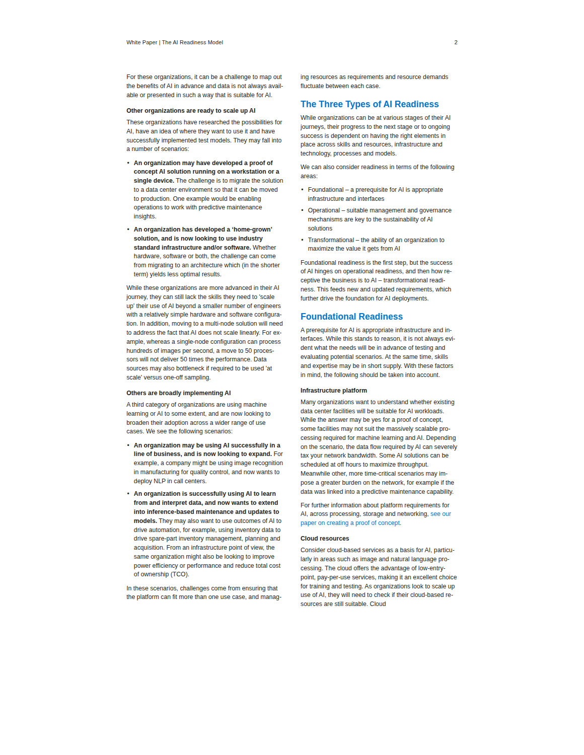White Paper | The AI Readiness Model 2
For these organizations, it can be a challenge to map out the benefits of AI in advance and data is not always available or presented in such a way that is suitable for AI.
Other organizations are ready to scale up AI
These organizations have researched the possibilities for AI, have an idea of where they want to use it and have successfully implemented test models. They may fall into a number of scenarios:
An organization may have developed a proof of concept AI solution running on a workstation or a single device. The challenge is to migrate the solution to a data center environment so that it can be moved to production. One example would be enabling operations to work with predictive maintenance insights.
An organization has developed a ‘home-grown’ solution, and is now looking to use industry standard infrastructure and/or software. Whether hardware, software or both, the challenge can come from migrating to an architecture which (in the shorter term) yields less optimal results.
While these organizations are more advanced in their AI journey, they can still lack the skills they need to 'scale up' their use of AI beyond a smaller number of engineers with a relatively simple hardware and software configuration. In addition, moving to a multi-node solution will need to address the fact that AI does not scale linearly. For example, whereas a single-node configuration can process hundreds of images per second, a move to 50 processors will not deliver 50 times the performance. Data sources may also bottleneck if required to be used 'at scale' versus one-off sampling.
Others are broadly implementing AI
A third category of organizations are using machine learning or AI to some extent, and are now looking to broaden their adoption across a wider range of use cases. We see the following scenarios:
An organization may be using AI successfully in a line of business, and is now looking to expand. For example, a company might be using image recognition in manufacturing for quality control, and now wants to deploy NLP in call centers.
An organization is successfully using AI to learn from and interpret data, and now wants to extend into inference-based maintenance and updates to models. They may also want to use outcomes of AI to drive automation, for example, using inventory data to drive spare-part inventory management, planning and acquisition. From an infrastructure point of view, the same organization might also be looking to improve power efficiency or performance and reduce total cost of ownership (TCO).
In these scenarios, challenges come from ensuring that the platform can fit more than one use case, and managing resources as requirements and resource demands fluctuate between each case.
The Three Types of AI Readiness
While organizations can be at various stages of their AI journeys, their progress to the next stage or to ongoing success is dependent on having the right elements in place across skills and resources, infrastructure and technology, processes and models.
We can also consider readiness in terms of the following areas:
Foundational – a prerequisite for AI is appropriate infrastructure and interfaces
Operational – suitable management and governance mechanisms are key to the sustainability of AI solutions
Transformational – the ability of an organization to maximize the value it gets from AI
Foundational readiness is the first step, but the success of AI hinges on operational readiness, and then how receptive the business is to AI – transformational readiness. This feeds new and updated requirements, which further drive the foundation for AI deployments.
Foundational Readiness
A prerequisite for AI is appropriate infrastructure and interfaces. While this stands to reason, it is not always evident what the needs will be in advance of testing and evaluating potential scenarios. At the same time, skills and expertise may be in short supply. With these factors in mind, the following should be taken into account.
Infrastructure platform
Many organizations want to understand whether existing data center facilities will be suitable for AI workloads. While the answer may be yes for a proof of concept, some facilities may not suit the massively scalable processing required for machine learning and AI. Depending on the scenario, the data flow required by AI can severely tax your network bandwidth. Some AI solutions can be scheduled at off hours to maximize throughput. Meanwhile other, more time-critical scenarios may impose a greater burden on the network, for example if the data was linked into a predictive maintenance capability.
For further information about platform requirements for AI, across processing, storage and networking, see our paper on creating a proof of concept.
Cloud resources
Consider cloud-based services as a basis for AI, particularly in areas such as image and natural language processing. The cloud offers the advantage of low-entry-point, pay-per-use services, making it an excellent choice for training and testing. As organizations look to scale up use of AI, they will need to check if their cloud-based resources are still suitable. Cloud